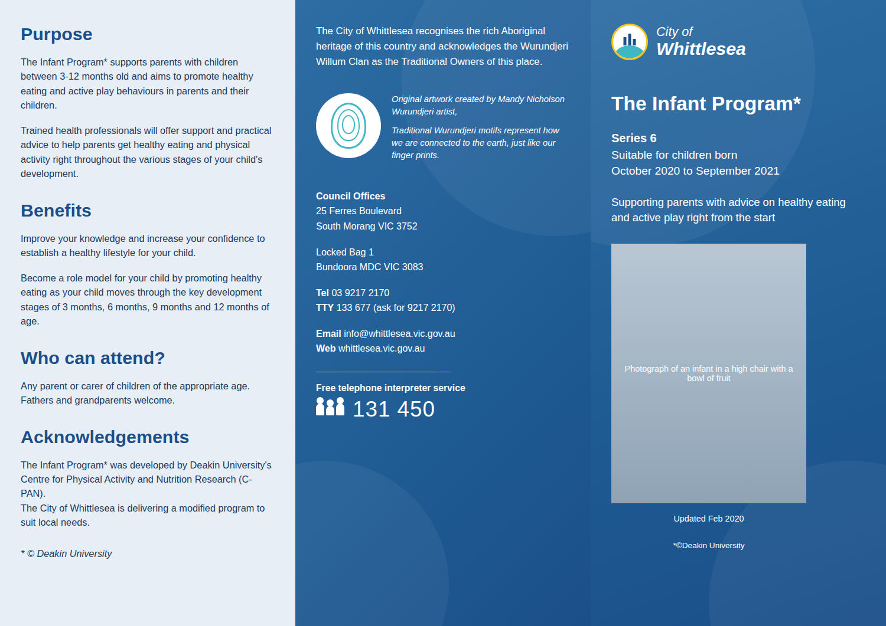Purpose
The Infant Program* supports parents with children between 3-12 months old and aims to promote healthy eating and active play behaviours in parents and their children.
Trained health professionals will offer support and practical advice to help parents get healthy eating and physical activity right throughout the various stages of your child's development.
Benefits
Improve your knowledge and increase your confidence to establish a healthy lifestyle for your child.
Become a role model for your child by promoting healthy eating as your child moves through the key development stages of 3 months, 6 months, 9 months and 12 months of age.
Who can attend?
Any parent or carer of children of the appropriate age. Fathers and grandparents welcome.
Acknowledgements
The Infant Program* was developed by Deakin University's Centre for Physical Activity and Nutrition Research (C-PAN).
The City of Whittlesea is delivering a modified program to suit local needs.
* © Deakin University
The City of Whittlesea recognises the rich Aboriginal heritage of this country and acknowledges the Wurundjeri Willum Clan as the Traditional Owners of this place.
Original artwork created by Mandy Nicholson Wurundjeri artist,
Traditional Wurundjeri motifs represent how we are connected to the earth, just like our finger prints.
Council Offices
25 Ferres Boulevard
South Morang VIC 3752
Locked Bag 1
Bundoora MDC VIC 3083
Tel 03 9217 2170
TTY 133 677 (ask for 9217 2170)
Email info@whittlesea.vic.gov.au
Web whittlesea.vic.gov.au
Free telephone interpreter service
131 450
City of
Whittlesea
The Infant Program*
Series 6
Suitable for children born
October 2020 to September 2021
Supporting parents with advice on healthy eating and active play right from the start
Photograph of an infant in a high chair with a bowl of fruit
Updated Feb 2020
*©Deakin University